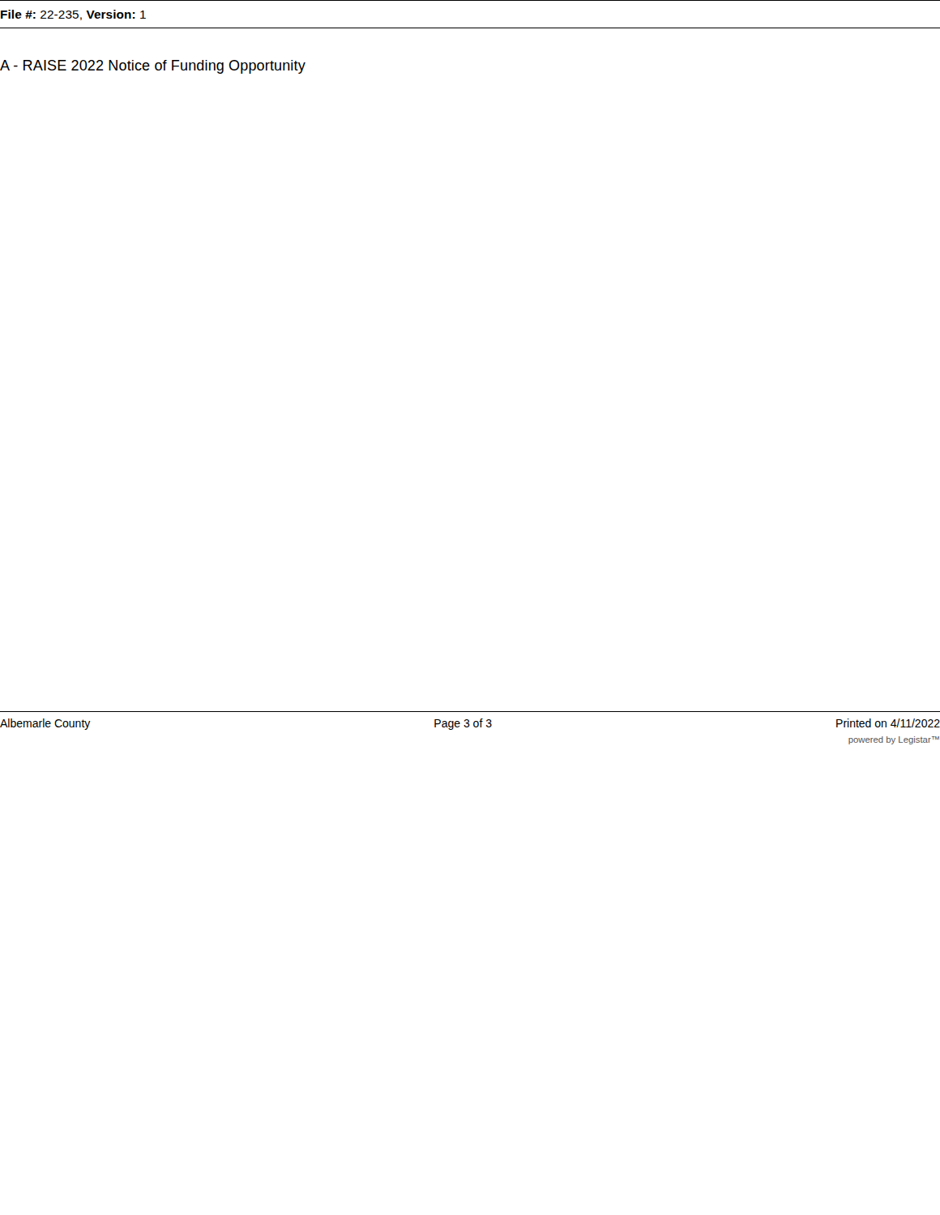File #: 22-235, Version: 1
A - RAISE 2022 Notice of Funding Opportunity
Albemarle County
Page 3 of 3
Printed on 4/11/2022
powered by Legistar™